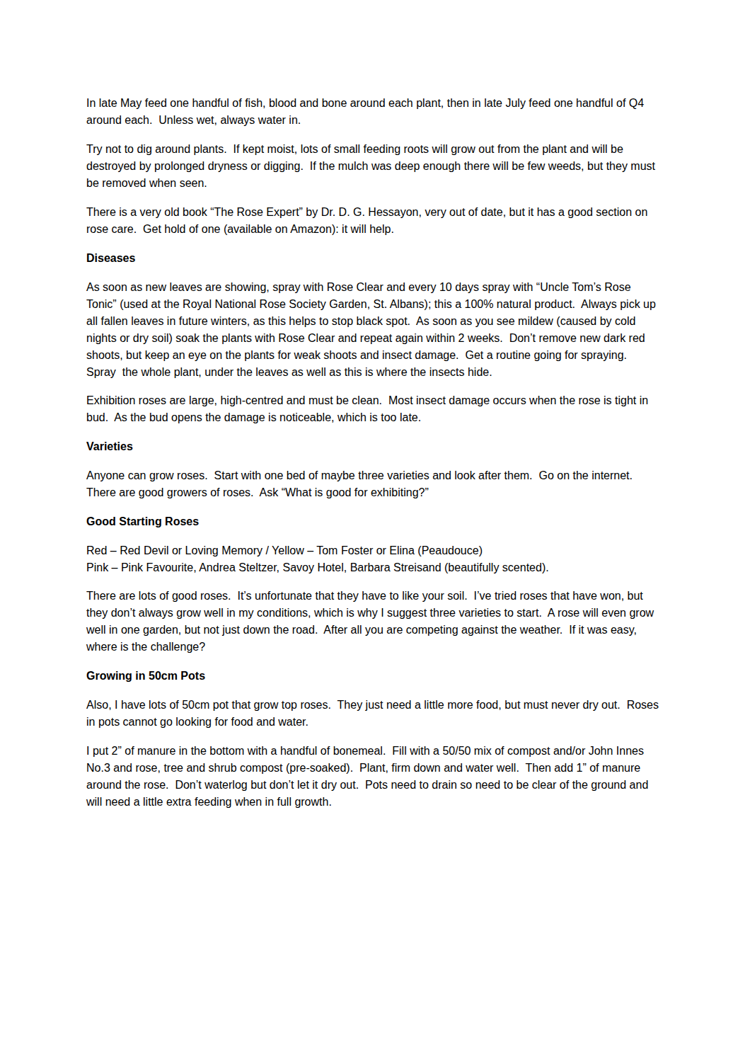In late May feed one handful of fish, blood and bone around each plant, then in late July feed one handful of Q4 around each. Unless wet, always water in.
Try not to dig around plants. If kept moist, lots of small feeding roots will grow out from the plant and will be destroyed by prolonged dryness or digging. If the mulch was deep enough there will be few weeds, but they must be removed when seen.
There is a very old book “The Rose Expert” by Dr. D. G. Hessayon, very out of date, but it has a good section on rose care. Get hold of one (available on Amazon): it will help.
Diseases
As soon as new leaves are showing, spray with Rose Clear and every 10 days spray with “Uncle Tom’s Rose Tonic” (used at the Royal National Rose Society Garden, St. Albans); this a 100% natural product. Always pick up all fallen leaves in future winters, as this helps to stop black spot. As soon as you see mildew (caused by cold nights or dry soil) soak the plants with Rose Clear and repeat again within 2 weeks. Don’t remove new dark red shoots, but keep an eye on the plants for weak shoots and insect damage. Get a routine going for spraying. Spray the whole plant, under the leaves as well as this is where the insects hide.
Exhibition roses are large, high-centred and must be clean. Most insect damage occurs when the rose is tight in bud. As the bud opens the damage is noticeable, which is too late.
Varieties
Anyone can grow roses. Start with one bed of maybe three varieties and look after them. Go on the internet. There are good growers of roses. Ask “What is good for exhibiting?”
Good Starting Roses
Red – Red Devil or Loving Memory / Yellow – Tom Foster or Elina (Peaudouce)
Pink – Pink Favourite, Andrea Steltzer, Savoy Hotel, Barbara Streisand (beautifully scented).
There are lots of good roses. It’s unfortunate that they have to like your soil. I’ve tried roses that have won, but they don’t always grow well in my conditions, which is why I suggest three varieties to start. A rose will even grow well in one garden, but not just down the road. After all you are competing against the weather. If it was easy, where is the challenge?
Growing in 50cm Pots
Also, I have lots of 50cm pot that grow top roses. They just need a little more food, but must never dry out. Roses in pots cannot go looking for food and water.
I put 2” of manure in the bottom with a handful of bonemeal. Fill with a 50/50 mix of compost and/or John Innes No.3 and rose, tree and shrub compost (pre-soaked). Plant, firm down and water well. Then add 1” of manure around the rose. Don’t waterlog but don’t let it dry out. Pots need to drain so need to be clear of the ground and will need a little extra feeding when in full growth.